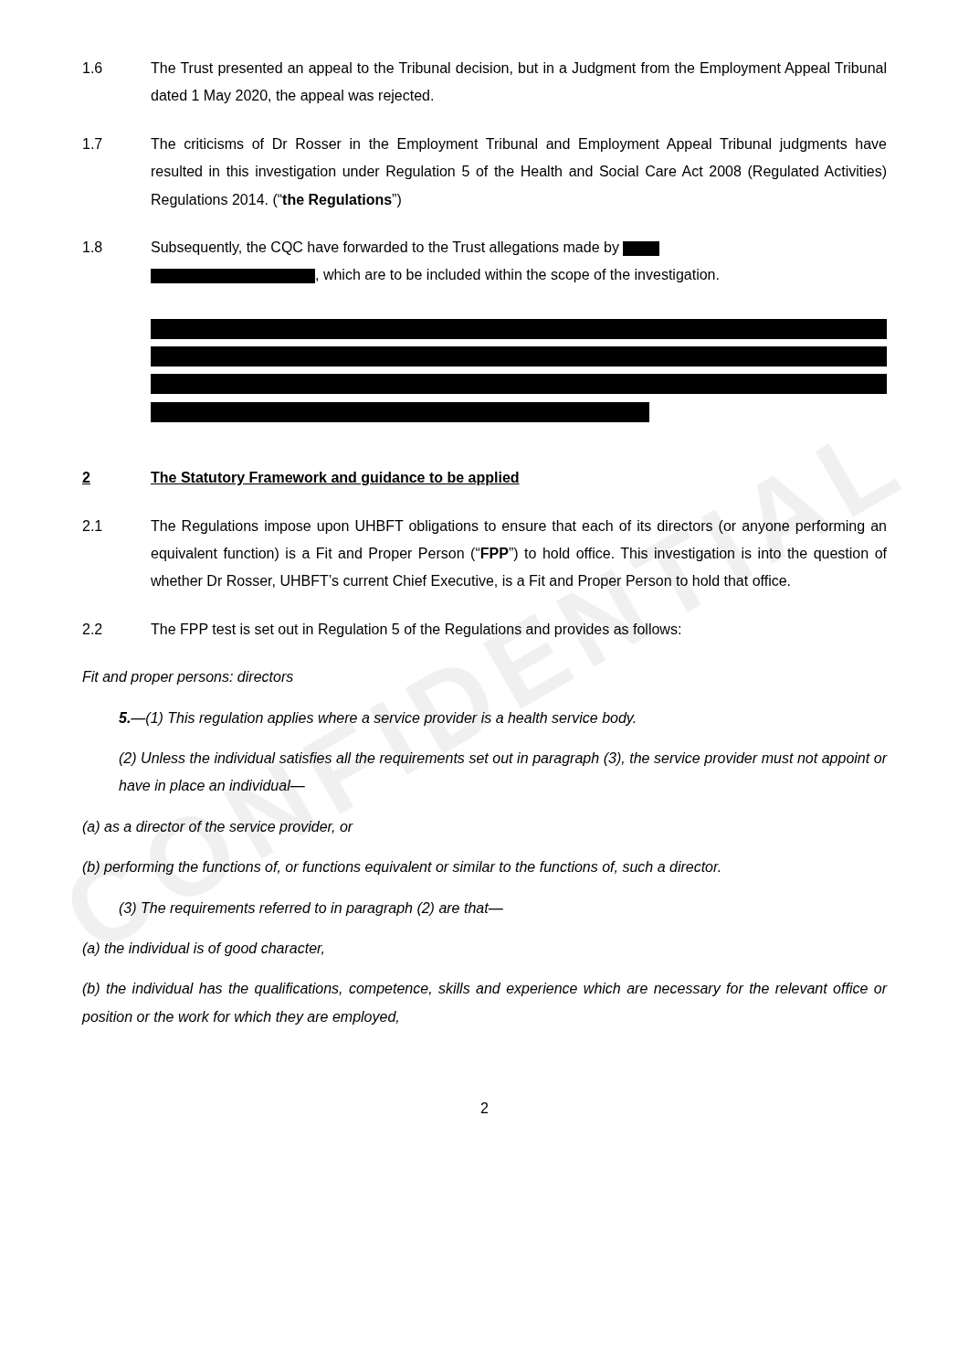CONFIDENTIAL
1.6
The Trust presented an appeal to the Tribunal decision, but in a Judgment from the Employment Appeal Tribunal dated 1 May 2020, the appeal was rejected.
1.7
The criticisms of Dr Rosser in the Employment Tribunal and Employment Appeal Tribunal judgments have resulted in this investigation under Regulation 5 of the Health and Social Care Act 2008 (Regulated Activities) Regulations 2014. (“the Regulations”)
1.8
Subsequently, the CQC have forwarded to the Trust allegations made by
, which are to be included within the scope of the investigation.
2 The Statutory Framework and guidance to be applied
2.1
The Regulations impose upon UHBFT obligations to ensure that each of its directors (or anyone performing an equivalent function) is a Fit and Proper Person (“FPP”) to hold office. This investigation is into the question of whether Dr Rosser, UHBFT’s current Chief Executive, is a Fit and Proper Person to hold that office.
2.2
The FPP test is set out in Regulation 5 of the Regulations and provides as follows:
Fit and proper persons: directors
5.—(1) This regulation applies where a service provider is a health service body.
(2) Unless the individual satisfies all the requirements set out in paragraph (3), the service provider must not appoint or have in place an individual—
(a) as a director of the service provider, or
(b) performing the functions of, or functions equivalent or similar to the functions of, such a director.
(3) The requirements referred to in paragraph (2) are that—
(a) the individual is of good character,
(b) the individual has the qualifications, competence, skills and experience which are necessary for the relevant office or position or the work for which they are employed,
2